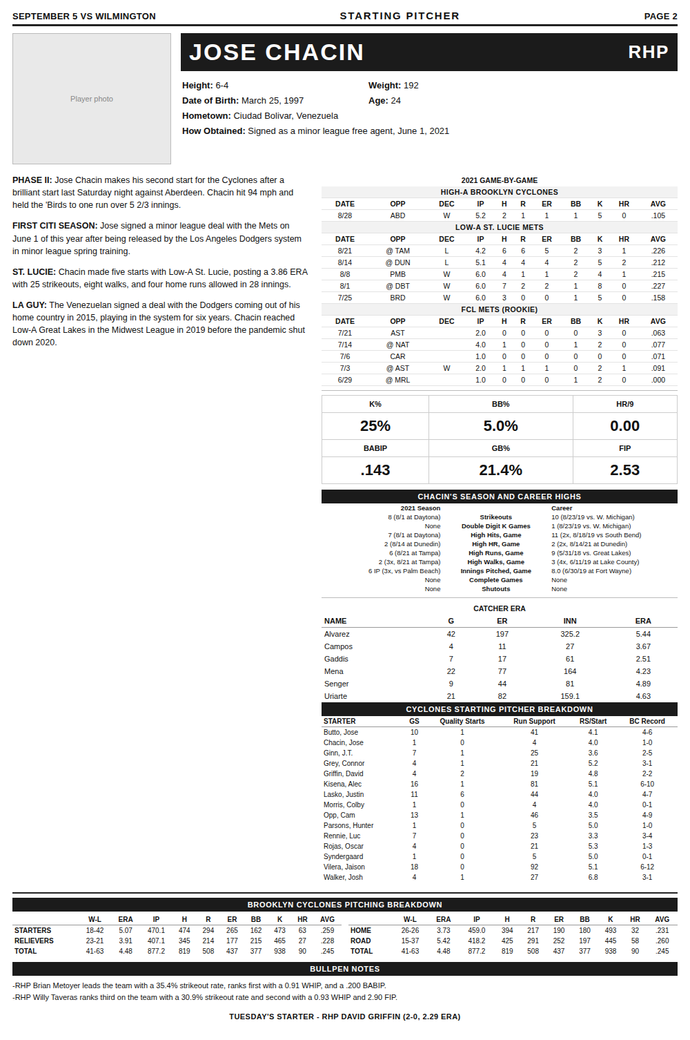September 5 vs Wilmington
Starting Pitcher
Page 2
Player photo
JOSE CHACIN
RHP
Height: 6-4
Weight: 192
Date of Birth: March 25, 1997
Age: 24
Hometown: Ciudad Bolivar, Venezuela
How Obtained: Signed as a minor league free agent, June 1, 2021
Phase II: Jose Chacin makes his second start for the Cyclones after a brilliant start last Saturday night against Aberdeen. Chacin hit 94 mph and held the 'Birds to one run over 5 2/3 innings.
First Citi Season: Jose signed a minor league deal with the Mets on June 1 of this year after being released by the Los Angeles Dodgers system in minor league spring training.
St. Lucie: Chacin made five starts with Low-A St. Lucie, posting a 3.86 ERA with 25 strikeouts, eight walks, and four home runs allowed in 28 innings.
LA Guy: The Venezuelan signed a deal with the Dodgers coming out of his home country in 2015, playing in the system for six years. Chacin reached Low-A Great Lakes in the Midwest League in 2019 before the pandemic shut down 2020.
2021 GAME-BY-GAME
| High-A Brooklyn Cyclones |
| DATE | OPP | DEC | IP | H | R | ER | BB | K | HR | AVG |
| 8/28 | ABD | W | 5.2 | 2 | 1 | 1 | 1 | 5 | 0 | .105 |
| Low-A St. Lucie Mets |
| DATE | OPP | DEC | IP | H | R | ER | BB | K | HR | AVG |
| 8/21 | @ TAM | L | 4.2 | 6 | 6 | 5 | 2 | 3 | 1 | .226 |
| 8/14 | @ DUN | L | 5.1 | 4 | 4 | 4 | 2 | 5 | 2 | .212 |
| 8/8 | PMB | W | 6.0 | 4 | 1 | 1 | 2 | 4 | 1 | .215 |
| 8/1 | @ DBT | W | 6.0 | 7 | 2 | 2 | 1 | 8 | 0 | .227 |
| 7/25 | BRD | W | 6.0 | 3 | 0 | 0 | 1 | 5 | 0 | .158 |
| FCL Mets (Rookie) |
| DATE | OPP | DEC | IP | H | R | ER | BB | K | HR | AVG |
| 7/21 | AST | | 2.0 | 0 | 0 | 0 | 0 | 3 | 0 | .063 |
| 7/14 | @ NAT | | 4.0 | 1 | 0 | 0 | 1 | 2 | 0 | .077 |
| 7/6 | CAR | | 1.0 | 0 | 0 | 0 | 0 | 0 | 0 | .071 |
| 7/3 | @ AST | W | 2.0 | 1 | 1 | 1 | 0 | 2 | 1 | .091 |
| 6/29 | @ MRL | | 1.0 | 0 | 0 | 0 | 1 | 2 | 0 | .000 |
| K% | BB% | HR/9 |
| 25% | 5.0% | 0.00 |
| BABIP | GB% | FIP |
| .143 | 21.4% | 2.53 |
Chacin's Season and Career Highs
| 2021 Season | | Career |
| 8 (8/1 at Daytona) | Strikeouts | 10 (8/23/19 vs. W. Michigan) |
| None | Double Digit K Games | 1 (8/23/19 vs. W. Michigan) |
| 7 (8/1 at Daytona) | High Hits, Game | 11 (2x, 8/18/19 vs South Bend) |
| 2 (8/14 at Dunedin) | High HR, Game | 2 (2x, 8/14/21 at Dunedin) |
| 6 (8/21 at Tampa) | High Runs, Game | 9 (5/31/18 vs. Great Lakes) |
| 2 (3x, 8/21 at Tampa) | High Walks, Game | 3 (4x, 6/11/19 at Lake County) |
| 6 IP (3x, vs Palm Beach) | Innings Pitched, Game | 8.0 (6/30/19 at Fort Wayne) |
| None | Complete Games | None |
| None | Shutouts | None |
CATCHER ERA
| NAME | G | ER | INN | ERA |
| --- | --- | --- | --- | --- |
| Alvarez | 42 | 197 | 325.2 | 5.44 |
| Campos | 4 | 11 | 27 | 3.67 |
| Gaddis | 7 | 17 | 61 | 2.51 |
| Mena | 22 | 77 | 164 | 4.23 |
| Senger | 9 | 44 | 81 | 4.89 |
| Uriarte | 21 | 82 | 159.1 | 4.63 |
Cyclones Starting Pitcher Breakdown
| STARTER | GS | Quality Starts | Run Support | RS/Start | BC Record |
| --- | --- | --- | --- | --- | --- |
| Butto, Jose | 10 | 1 | 41 | 4.1 | 4-6 |
| Chacin, Jose | 1 | 0 | 4 | 4.0 | 1-0 |
| Ginn, J.T. | 7 | 1 | 25 | 3.6 | 2-5 |
| Grey, Connor | 4 | 1 | 21 | 5.2 | 3-1 |
| Griffin, David | 4 | 2 | 19 | 4.8 | 2-2 |
| Kisena, Alec | 16 | 1 | 81 | 5.1 | 6-10 |
| Lasko, Justin | 11 | 6 | 44 | 4.0 | 4-7 |
| Morris, Colby | 1 | 0 | 4 | 4.0 | 0-1 |
| Opp, Cam | 13 | 1 | 46 | 3.5 | 4-9 |
| Parsons, Hunter | 1 | 0 | 5 | 5.0 | 1-0 |
| Rennie, Luc | 7 | 0 | 23 | 3.3 | 3-4 |
| Rojas, Oscar | 4 | 0 | 21 | 5.3 | 1-3 |
| Syndergaard | 1 | 0 | 5 | 5.0 | 0-1 |
| Vilera, Jaison | 18 | 0 | 92 | 5.1 | 6-12 |
| Walker, Josh | 4 | 1 | 27 | 6.8 | 3-1 |
Brooklyn Cyclones Pitching Breakdown
| | W-L | ERA | IP | H | R | ER | BB | K | HR | AVG |
| --- | --- | --- | --- | --- | --- | --- | --- | --- | --- | --- |
| STARTERS | 18-42 | 5.07 | 470.1 | 474 | 294 | 265 | 162 | 473 | 63 | .259 |
| RELIEVERS | 23-21 | 3.91 | 407.1 | 345 | 214 | 177 | 215 | 465 | 27 | .228 |
| TOTAL | 41-63 | 4.48 | 877.2 | 819 | 508 | 437 | 377 | 938 | 90 | .245 |
| | W-L | ERA | IP | H | R | ER | BB | K | HR | AVG |
| --- | --- | --- | --- | --- | --- | --- | --- | --- | --- | --- |
| HOME | 26-26 | 3.73 | 459.0 | 394 | 217 | 190 | 180 | 493 | 32 | .231 |
| ROAD | 15-37 | 5.42 | 418.2 | 425 | 291 | 252 | 197 | 445 | 58 | .260 |
| TOTAL | 41-63 | 4.48 | 877.2 | 819 | 508 | 437 | 377 | 938 | 90 | .245 |
Bullpen Notes
-RHP Brian Metoyer leads the team with a 35.4% strikeout rate, ranks first with a 0.91 WHIP, and a .200 BABIP.
-RHP Willy Taveras ranks third on the team with a 30.9% strikeout rate and second with a 0.93 WHIP and 2.90 FIP.
Tuesday's Starter - RHP David Griffin (2-0, 2.29 ERA)